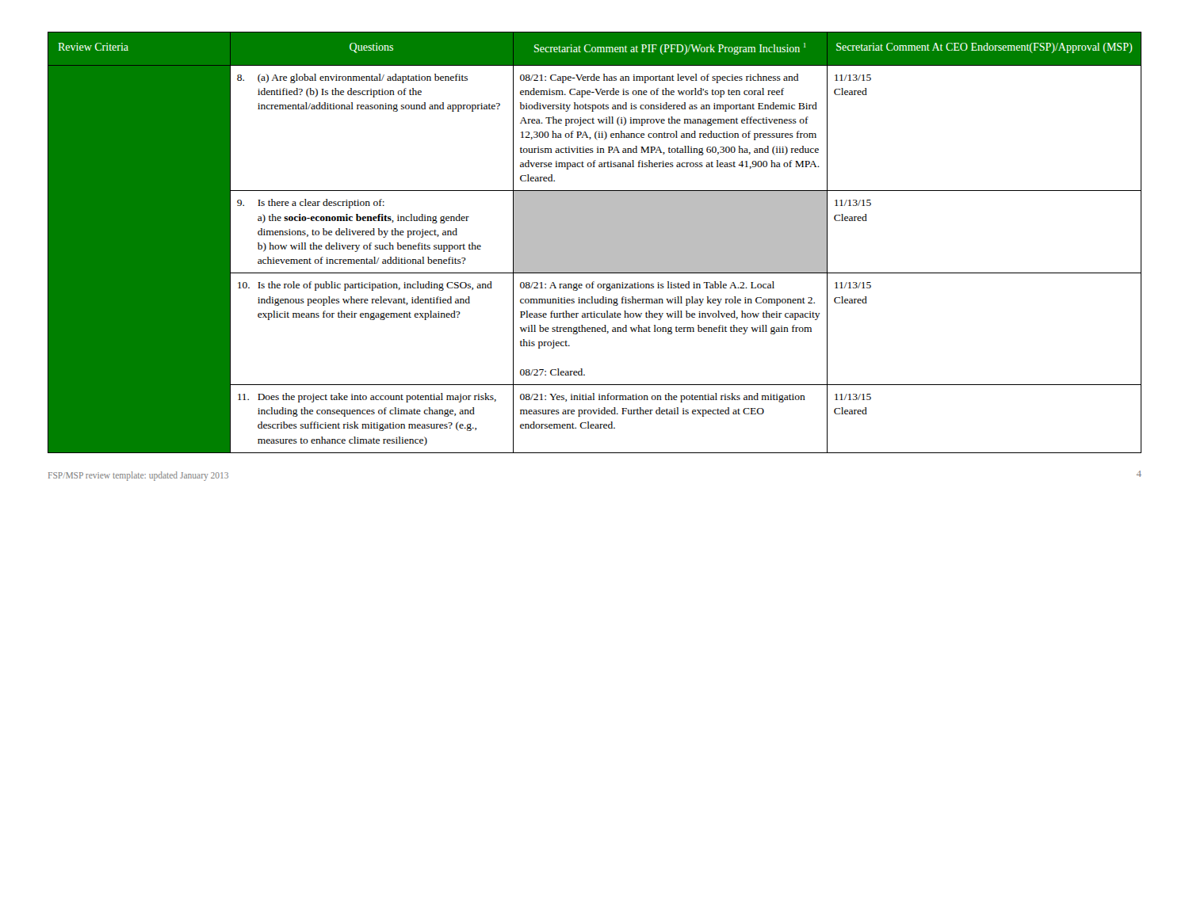| Review Criteria | Questions | Secretariat Comment at PIF (PFD)/Work Program Inclusion 1 | Secretariat Comment At CEO Endorsement(FSP)/Approval (MSP) |
| --- | --- | --- | --- |
| | 8. (a) Are global environmental/ adaptation benefits identified? (b) Is the description of the incremental/additional reasoning sound and appropriate? | 08/21: Cape-Verde has an important level of species richness and endemism. Cape-Verde is one of the world's top ten coral reef biodiversity hotspots and is considered as an important Endemic Bird Area. The project will (i) improve the management effectiveness of 12,300 ha of PA, (ii) enhance control and reduction of pressures from tourism activities in PA and MPA, totalling 60,300 ha, and (iii) reduce adverse impact of artisanal fisheries across at least 41,900 ha of MPA. Cleared. | 11/13/15 Cleared |
| 9. Is there a clear description of: a) the socio-economic benefits , including gender dimensions, to be delivered by the project, and b) how will the delivery of such benefits support the achievement of incremental/ additional benefits? | | 11/13/15 Cleared |
| 10. Is the role of public participation, including CSOs, and indigenous peoples where relevant, identified and explicit means for their engagement explained? | 08/21: A range of organizations is listed in Table A.2. Local communities including fisherman will play key role in Component 2. Please further articulate how they will be involved, how their capacity will be strengthened, and what long term benefit they will gain from this project. 08/27: Cleared. | 11/13/15 Cleared |
| 11. Does the project take into account potential major risks, including the consequences of climate change, and describes sufficient risk mitigation measures? (e.g., measures to enhance climate resilience) | 08/21: Yes, initial information on the potential risks and mitigation measures are provided. Further detail is expected at CEO endorsement. Cleared. | 11/13/15 Cleared |
FSP/MSP review template: updated January 2013 4